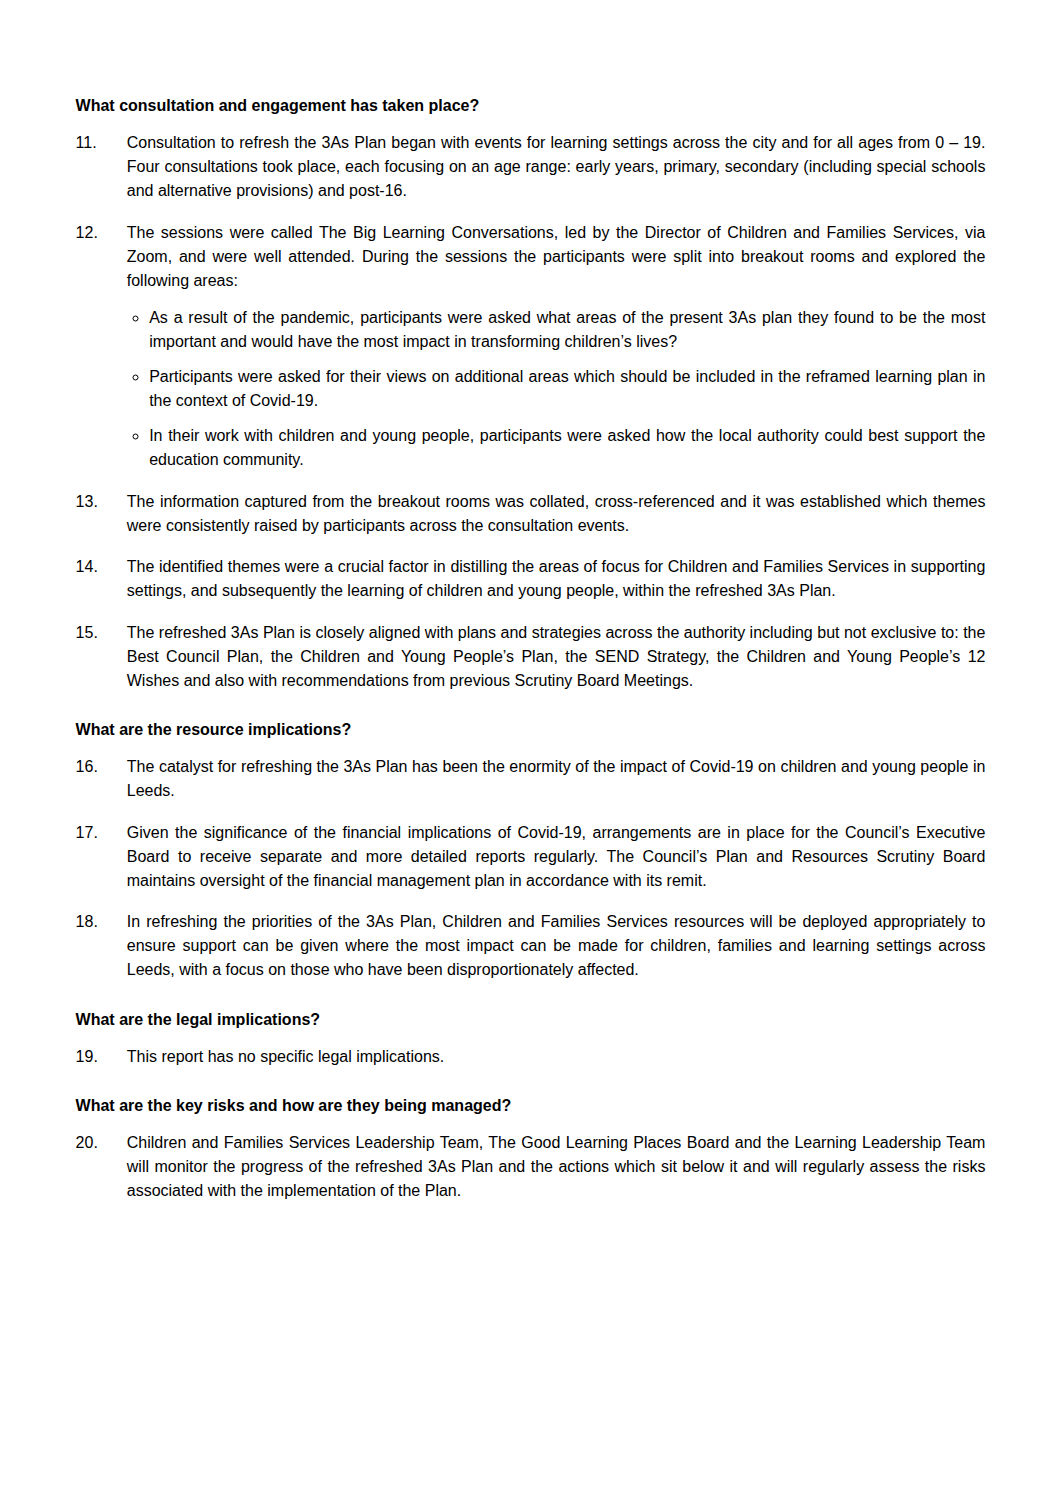What consultation and engagement has taken place?
11. Consultation to refresh the 3As Plan began with events for learning settings across the city and for all ages from 0 – 19. Four consultations took place, each focusing on an age range: early years, primary, secondary (including special schools and alternative provisions) and post-16.
12. The sessions were called The Big Learning Conversations, led by the Director of Children and Families Services, via Zoom, and were well attended. During the sessions the participants were split into breakout rooms and explored the following areas:
As a result of the pandemic, participants were asked what areas of the present 3As plan they found to be the most important and would have the most impact in transforming children’s lives?
Participants were asked for their views on additional areas which should be included in the reframed learning plan in the context of Covid-19.
In their work with children and young people, participants were asked how the local authority could best support the education community.
13. The information captured from the breakout rooms was collated, cross-referenced and it was established which themes were consistently raised by participants across the consultation events.
14. The identified themes were a crucial factor in distilling the areas of focus for Children and Families Services in supporting settings, and subsequently the learning of children and young people, within the refreshed 3As Plan.
15. The refreshed 3As Plan is closely aligned with plans and strategies across the authority including but not exclusive to: the Best Council Plan, the Children and Young People’s Plan, the SEND Strategy, the Children and Young People’s 12 Wishes and also with recommendations from previous Scrutiny Board Meetings.
What are the resource implications?
16. The catalyst for refreshing the 3As Plan has been the enormity of the impact of Covid-19 on children and young people in Leeds.
17. Given the significance of the financial implications of Covid-19, arrangements are in place for the Council’s Executive Board to receive separate and more detailed reports regularly. The Council’s Plan and Resources Scrutiny Board maintains oversight of the financial management plan in accordance with its remit.
18. In refreshing the priorities of the 3As Plan, Children and Families Services resources will be deployed appropriately to ensure support can be given where the most impact can be made for children, families and learning settings across Leeds, with a focus on those who have been disproportionately affected.
What are the legal implications?
19. This report has no specific legal implications.
What are the key risks and how are they being managed?
20. Children and Families Services Leadership Team, The Good Learning Places Board and the Learning Leadership Team will monitor the progress of the refreshed 3As Plan and the actions which sit below it and will regularly assess the risks associated with the implementation of the Plan.